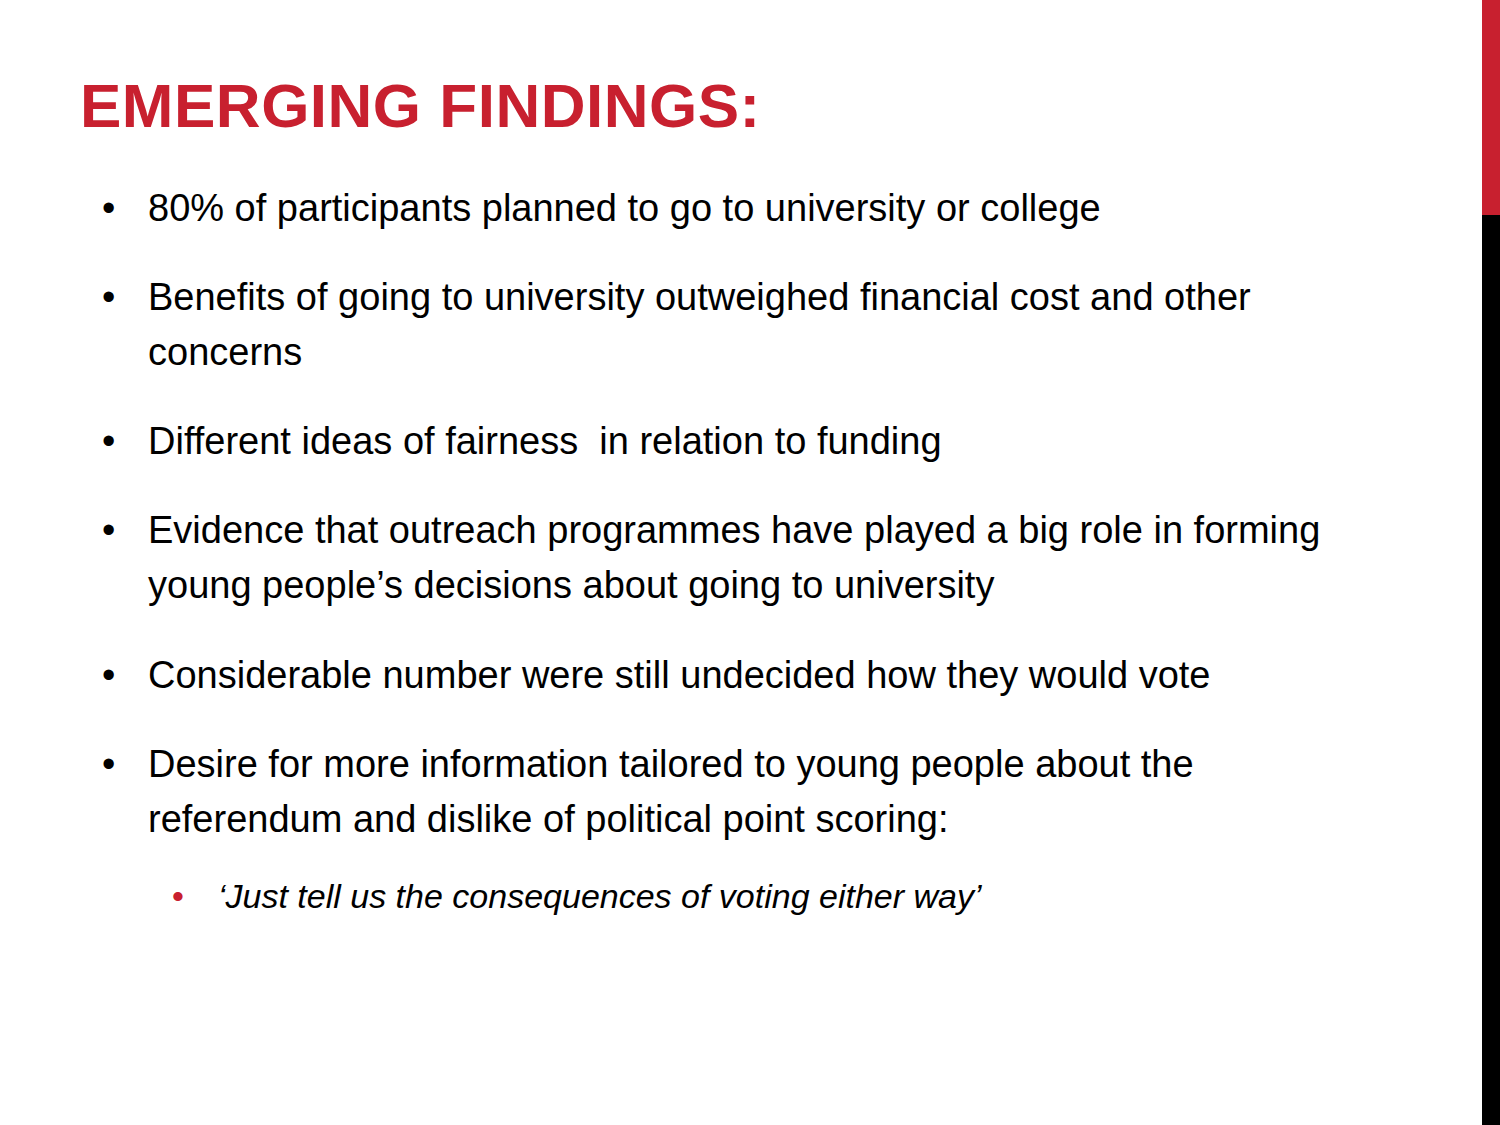EMERGING FINDINGS:
80% of participants planned to go to university or college
Benefits of going to university outweighed financial cost and other concerns
Different ideas of fairness in relation to funding
Evidence that outreach programmes have played a big role in forming young people’s decisions about going to university
Considerable number were still undecided how they would vote
Desire for more information tailored to young people about the referendum and dislike of political point scoring:
‘Just tell us the consequences of voting either way’